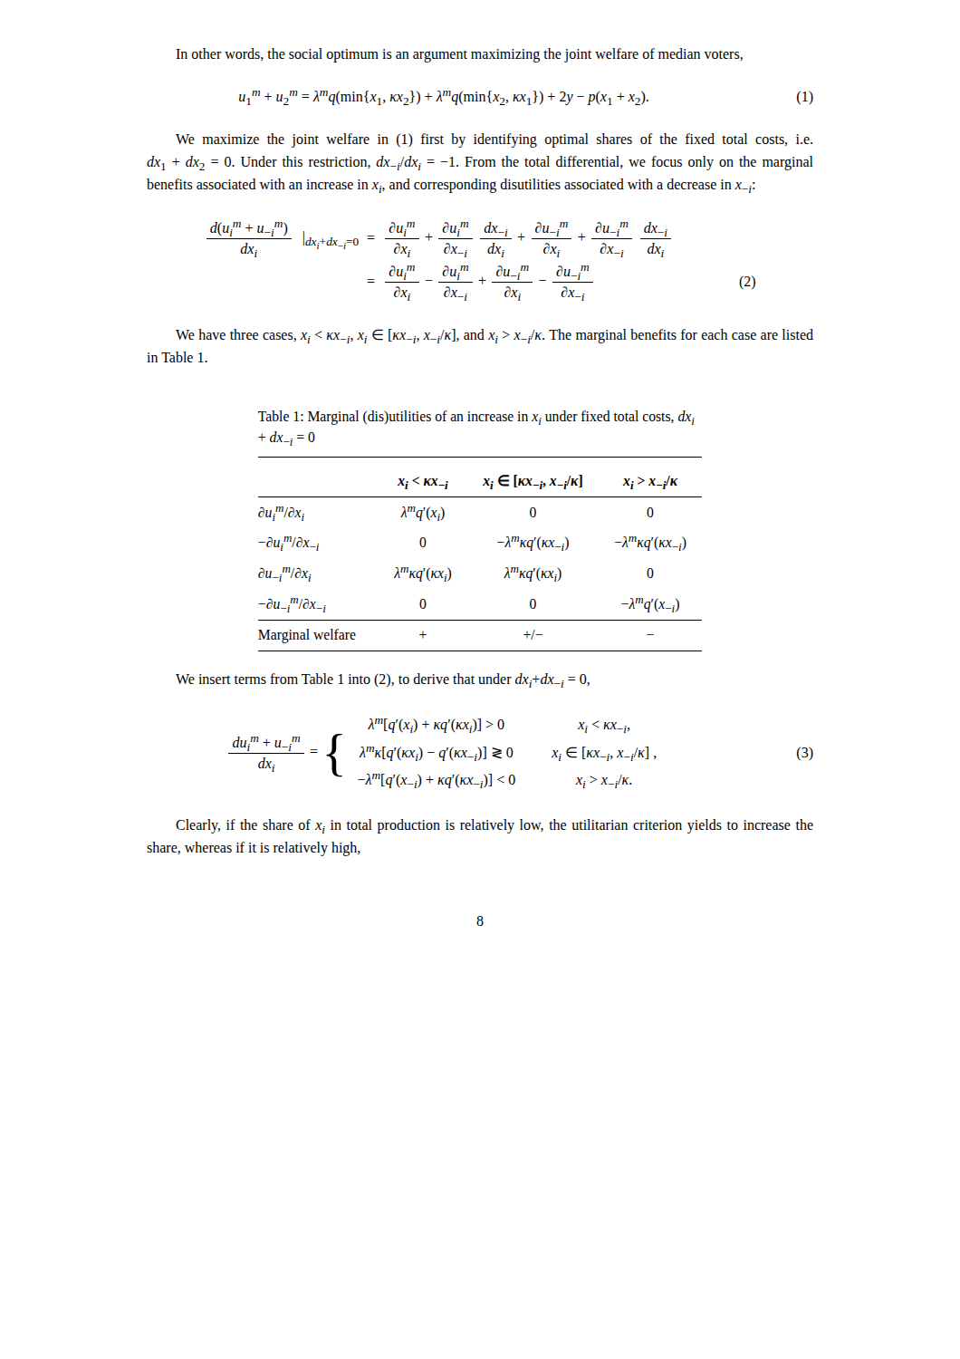In other words, the social optimum is an argument maximizing the joint welfare of median voters,
u1m + u2m = λmq(min{x1, κx2}) + λmq(min{x2, κx1}) + 2y − p(x1 + x2).
(1)
We maximize the joint welfare in (1) first by identifying optimal shares of the fixed total costs, i.e. dx1 + dx2 = 0. Under this restriction, dx−i/dxi = −1. From the total differential, we focus only on the marginal benefits associated with an increase in xi, and corresponding disutilities associated with a decrease in x−i:
| d ( u i m + u − i m ) dx i / dx i + dx − i =0 | = | ∂ u i m ∂ x i + ∂ u i m ∂ x − i dx − i dx i + ∂ u − i m ∂ x i + ∂ u − i m ∂ x − i dx − i dx i | |
| | = | ∂ u i m ∂ x i − ∂ u i m ∂ x − i + ∂ u − i m ∂ x i − ∂ u − i m ∂ x − i | (2) |
We have three cases, xi < κx−i, xi ∈ [κx−i, x−i/κ], and xi > x−i/κ. The marginal benefits for each case are listed in Table 1.
Table 1: Marginal (dis)utilities of an increase in x i under fixed total costs, dx i + dx − i = 0
| | x i < κx − i | x i ∈ [ κx − i , x − i / κ ] | x i > x − i / κ |
| --- | --- | --- | --- |
| ∂ u i m /∂ x i | λ m q ′( x i ) | 0 | 0 |
| −∂ u i m /∂ x − i | 0 | − λ m κq ′( κx − i ) | − λ m κq ′( κx − i ) |
| ∂ u − i m /∂ x i | λ m κq ′( κx i ) | λ m κq ′( κx i ) | 0 |
| −∂ u − i m /∂ x − i | 0 | 0 | − λ m q ′( x − i ) |
| Marginal welfare | + | +/− | − |
We insert terms from Table 1 into (2), to derive that under dxi+dx−i = 0,
duim + u−im dxi = {
| λ m [ q ′( x i ) + κq ′( κx i )] > 0 | x i < κx − i , |
| λ m κ [ q ′( κx i ) − q ′( κx − i )] ≷ 0 | x i ∈ [ κx − i , x − i / κ ] , |
| − λ m [ q ′( x − i ) + κq ′( κx − i )] < 0 | x i > x − i / κ . |
(3)
Clearly, if the share of xi in total production is relatively low, the utilitarian criterion yields to increase the share, whereas if it is relatively high,
8